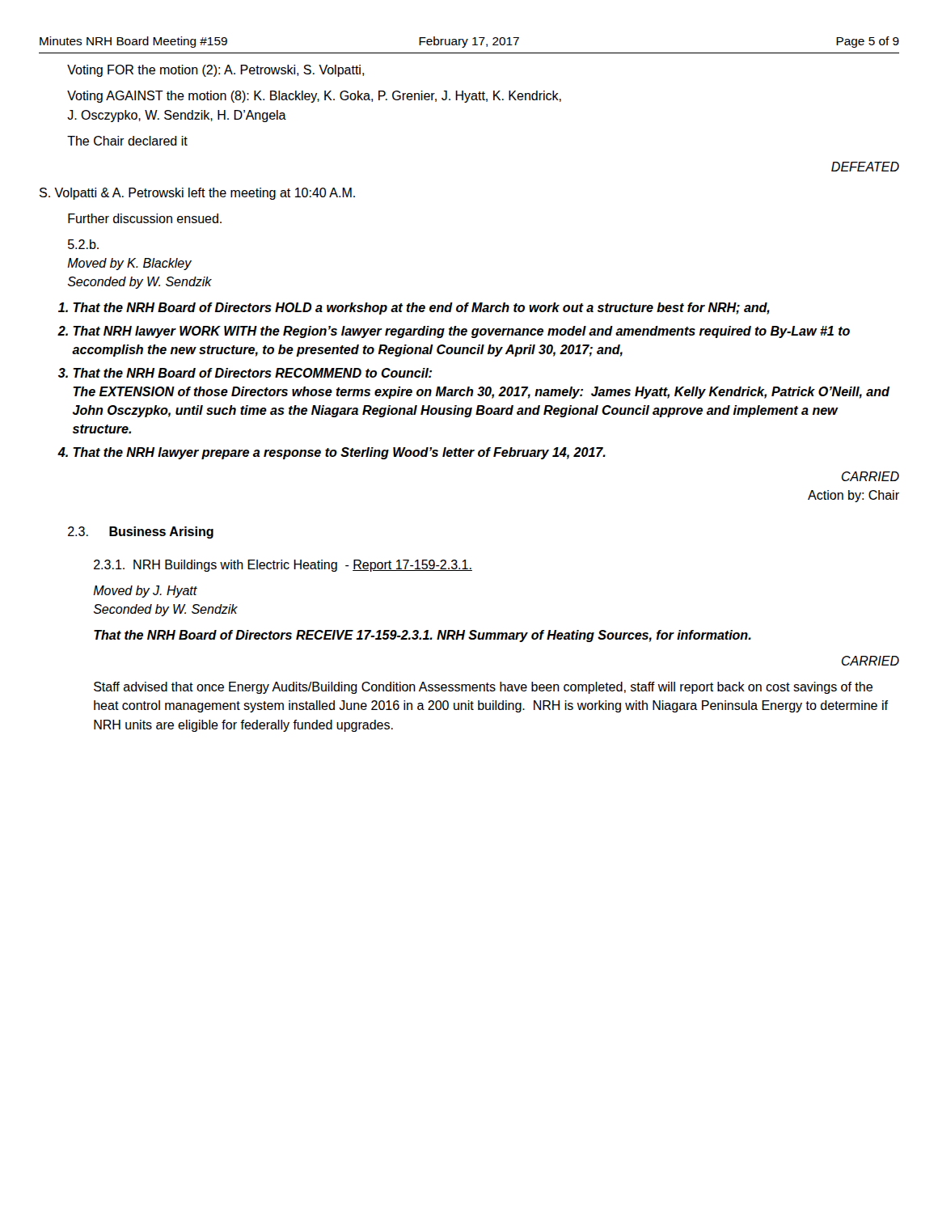Minutes NRH Board Meeting #159 February 17, 2017 Page 5 of 9
Voting FOR the motion (2): A. Petrowski, S. Volpatti,
Voting AGAINST the motion (8): K. Blackley, K. Goka, P. Grenier, J. Hyatt, K. Kendrick,
J. Osczypko, W. Sendzik, H. D’Angela
The Chair declared it
DEFEATED
S. Volpatti & A. Petrowski left the meeting at 10:40 A.M.
Further discussion ensued.
5.2.b.
Moved by K. Blackley
Seconded by W. Sendzik
That the NRH Board of Directors HOLD a workshop at the end of March to work out a structure best for NRH; and,
That NRH lawyer WORK WITH the Region’s lawyer regarding the governance model and amendments required to By-Law #1 to accomplish the new structure, to be presented to Regional Council by April 30, 2017; and,
That the NRH Board of Directors RECOMMEND to Council:
The EXTENSION of those Directors whose terms expire on March 30, 2017, namely: James Hyatt, Kelly Kendrick, Patrick O’Neill, and John Osczypko, until such time as the Niagara Regional Housing Board and Regional Council approve and implement a new structure.
That the NRH lawyer prepare a response to Sterling Wood’s letter of February 14, 2017.
CARRIED
Action by: Chair
2.3. Business Arising
2.3.1. NRH Buildings with Electric Heating - Report 17-159-2.3.1.
Moved by J. Hyatt
Seconded by W. Sendzik
That the NRH Board of Directors RECEIVE 17-159-2.3.1. NRH Summary of Heating Sources, for information.
CARRIED
Staff advised that once Energy Audits/Building Condition Assessments have been completed, staff will report back on cost savings of the heat control management system installed June 2016 in a 200 unit building. NRH is working with Niagara Peninsula Energy to determine if NRH units are eligible for federally funded upgrades.